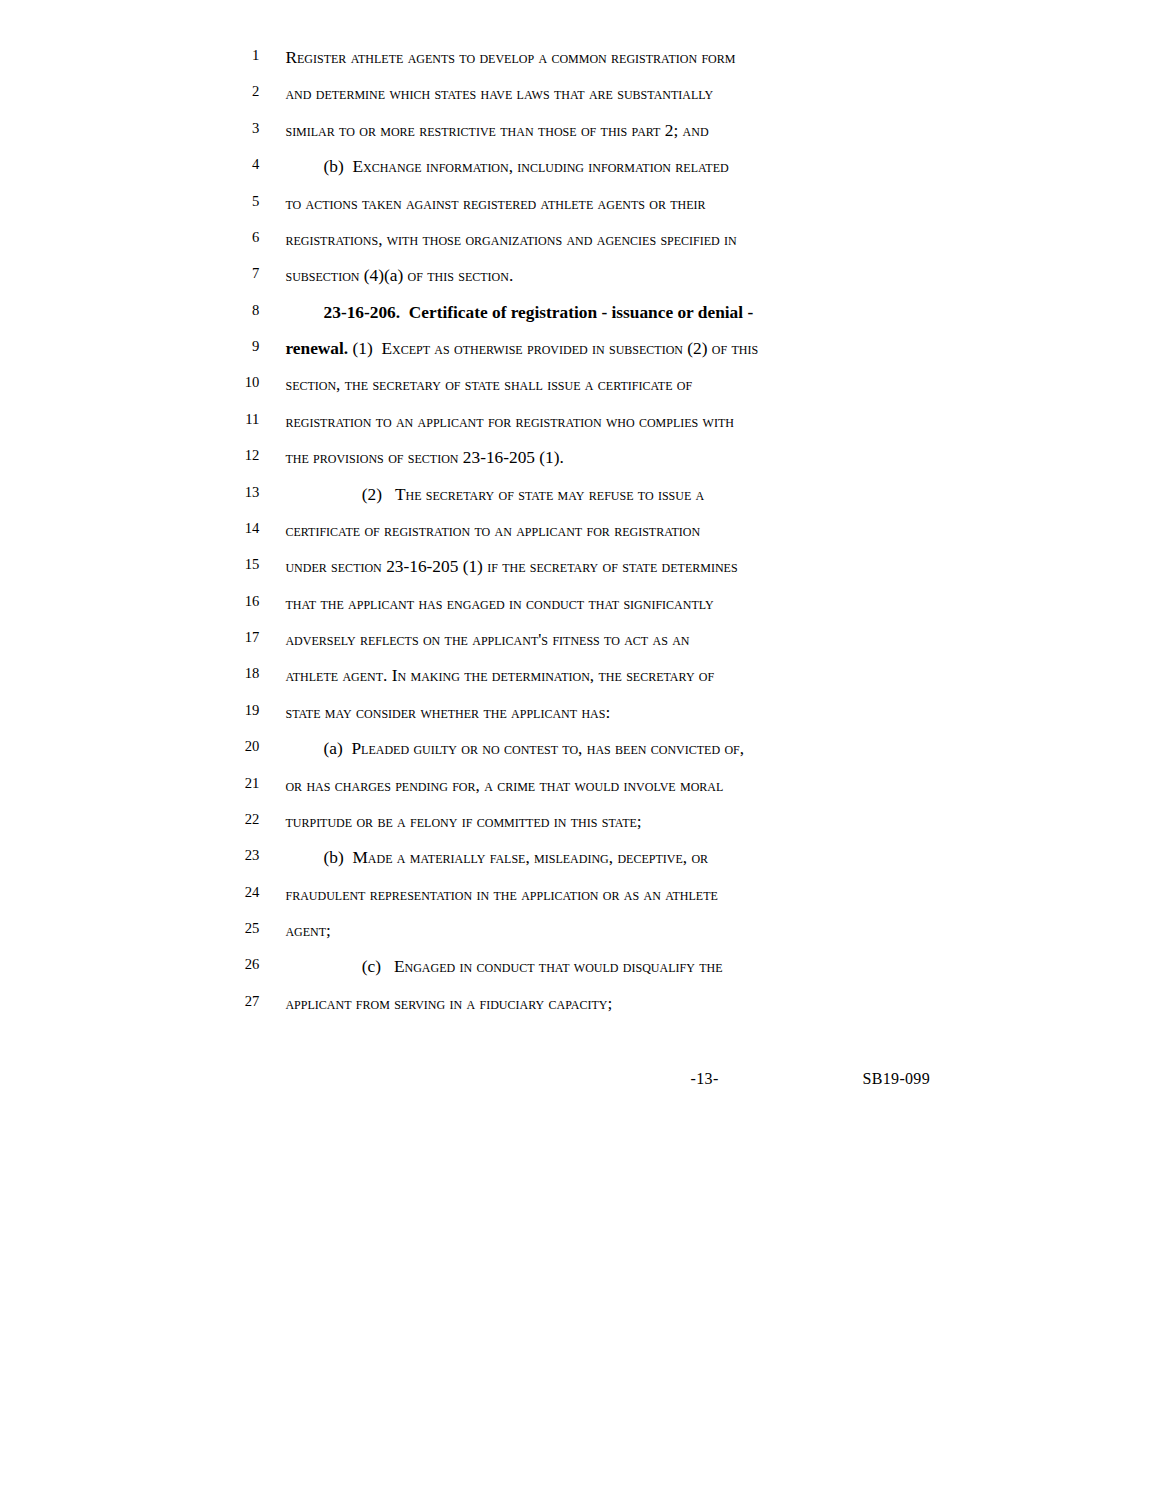Register athlete agents to develop a common registration form
and determine which states have laws that are substantially
similar to or more restrictive than those of this part 2; and
(b) Exchange information, including information related
to actions taken against registered athlete agents or their
registrations, with those organizations and agencies specified in
subsection (4)(a) of this section.
23-16-206. Certificate of registration - issuance or denial -
renewal. (1) Except as otherwise provided in subsection (2) of this
section, the secretary of state shall issue a certificate of
registration to an applicant for registration who complies with
the provisions of section 23-16-205 (1).
(2) The secretary of state may refuse to issue a
certificate of registration to an applicant for registration
under section 23-16-205 (1) if the secretary of state determines
that the applicant has engaged in conduct that significantly
adversely reflects on the applicant's fitness to act as an
athlete agent. In making the determination, the secretary of
state may consider whether the applicant has:
(a) Pleaded guilty or no contest to, has been convicted of,
or has charges pending for, a crime that would involve moral
turpitude or be a felony if committed in this state;
(b) Made a materially false, misleading, deceptive, or
fraudulent representation in the application or as an athlete
agent;
(c) Engaged in conduct that would disqualify the
applicant from serving in a fiduciary capacity;
-13-SB19-099